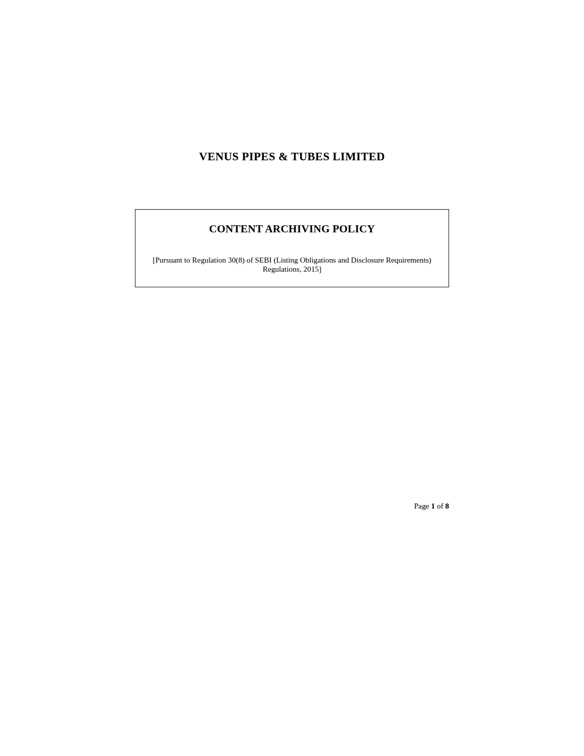VENUS PIPES & TUBES LIMITED
CONTENT ARCHIVING POLICY
[Pursuant to Regulation 30(8) of SEBI (Listing Obligations and Disclosure Requirements) Regulations, 2015]
Page 1 of 8